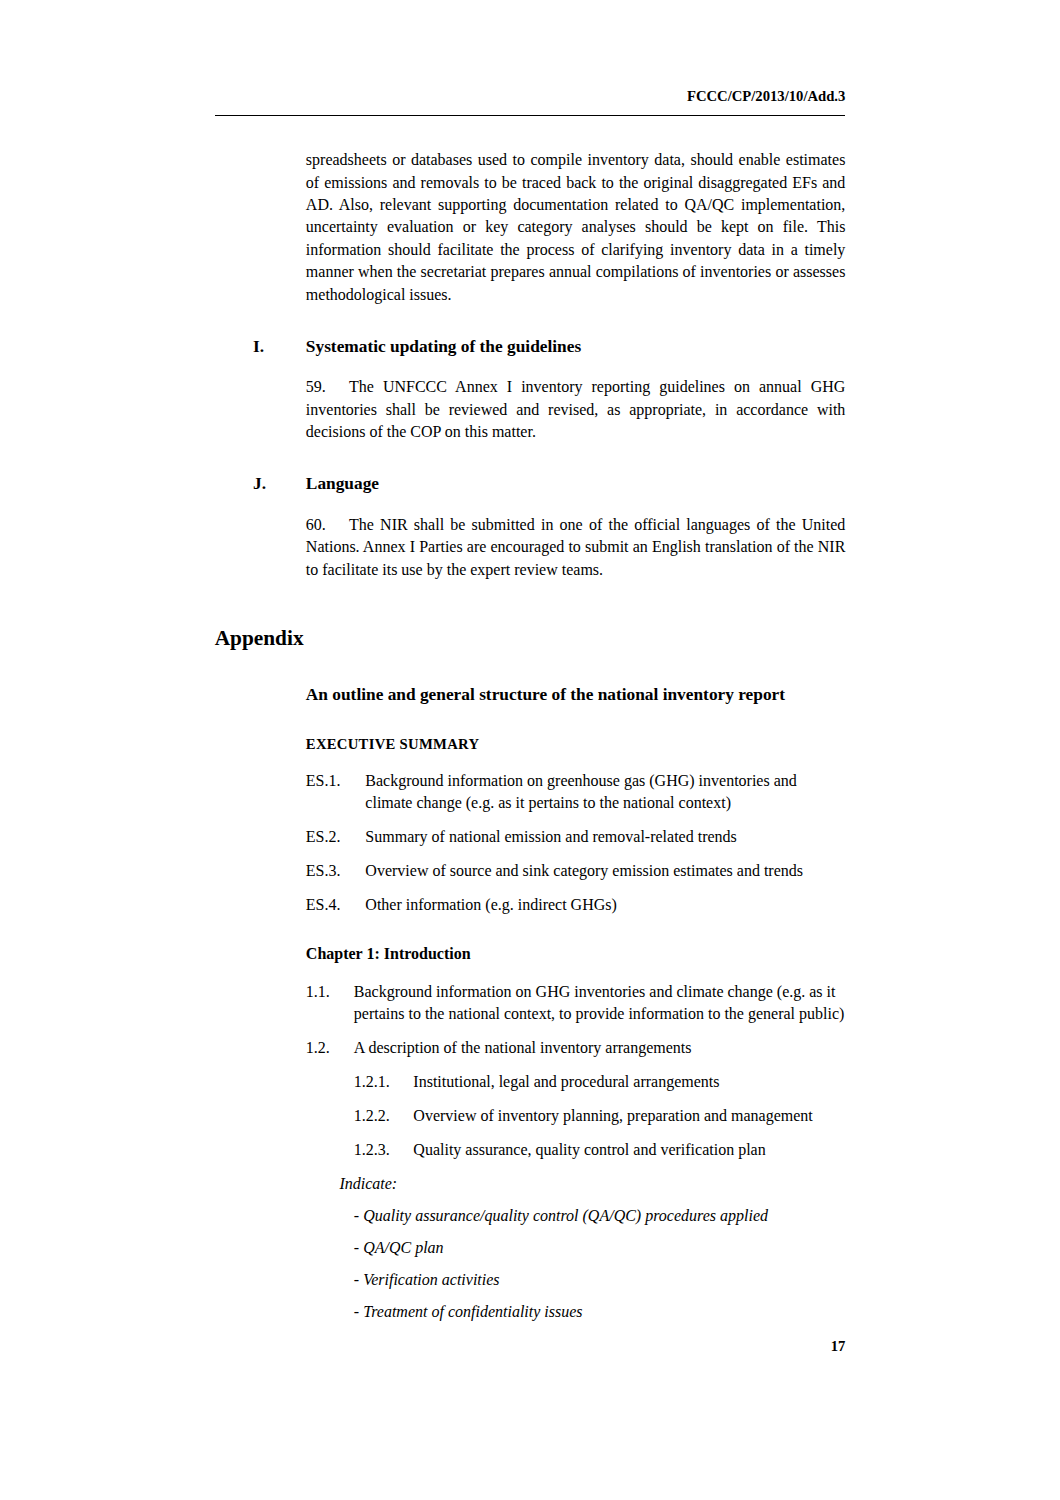FCCC/CP/2013/10/Add.3
spreadsheets or databases used to compile inventory data, should enable estimates of emissions and removals to be traced back to the original disaggregated EFs and AD. Also, relevant supporting documentation related to QA/QC implementation, uncertainty evaluation or key category analyses should be kept on file. This information should facilitate the process of clarifying inventory data in a timely manner when the secretariat prepares annual compilations of inventories or assesses methodological issues.
I. Systematic updating of the guidelines
59. The UNFCCC Annex I inventory reporting guidelines on annual GHG inventories shall be reviewed and revised, as appropriate, in accordance with decisions of the COP on this matter.
J. Language
60. The NIR shall be submitted in one of the official languages of the United Nations. Annex I Parties are encouraged to submit an English translation of the NIR to facilitate its use by the expert review teams.
Appendix
An outline and general structure of the national inventory report
EXECUTIVE SUMMARY
ES.1. Background information on greenhouse gas (GHG) inventories and climate change (e.g. as it pertains to the national context)
ES.2. Summary of national emission and removal-related trends
ES.3. Overview of source and sink category emission estimates and trends
ES.4. Other information (e.g. indirect GHGs)
Chapter 1: Introduction
1.1. Background information on GHG inventories and climate change (e.g. as it pertains to the national context, to provide information to the general public)
1.2. A description of the national inventory arrangements
1.2.1. Institutional, legal and procedural arrangements
1.2.2. Overview of inventory planning, preparation and management
1.2.3. Quality assurance, quality control and verification plan
Indicate:
- Quality assurance/quality control (QA/QC) procedures applied
- QA/QC plan
- Verification activities
- Treatment of confidentiality issues
17